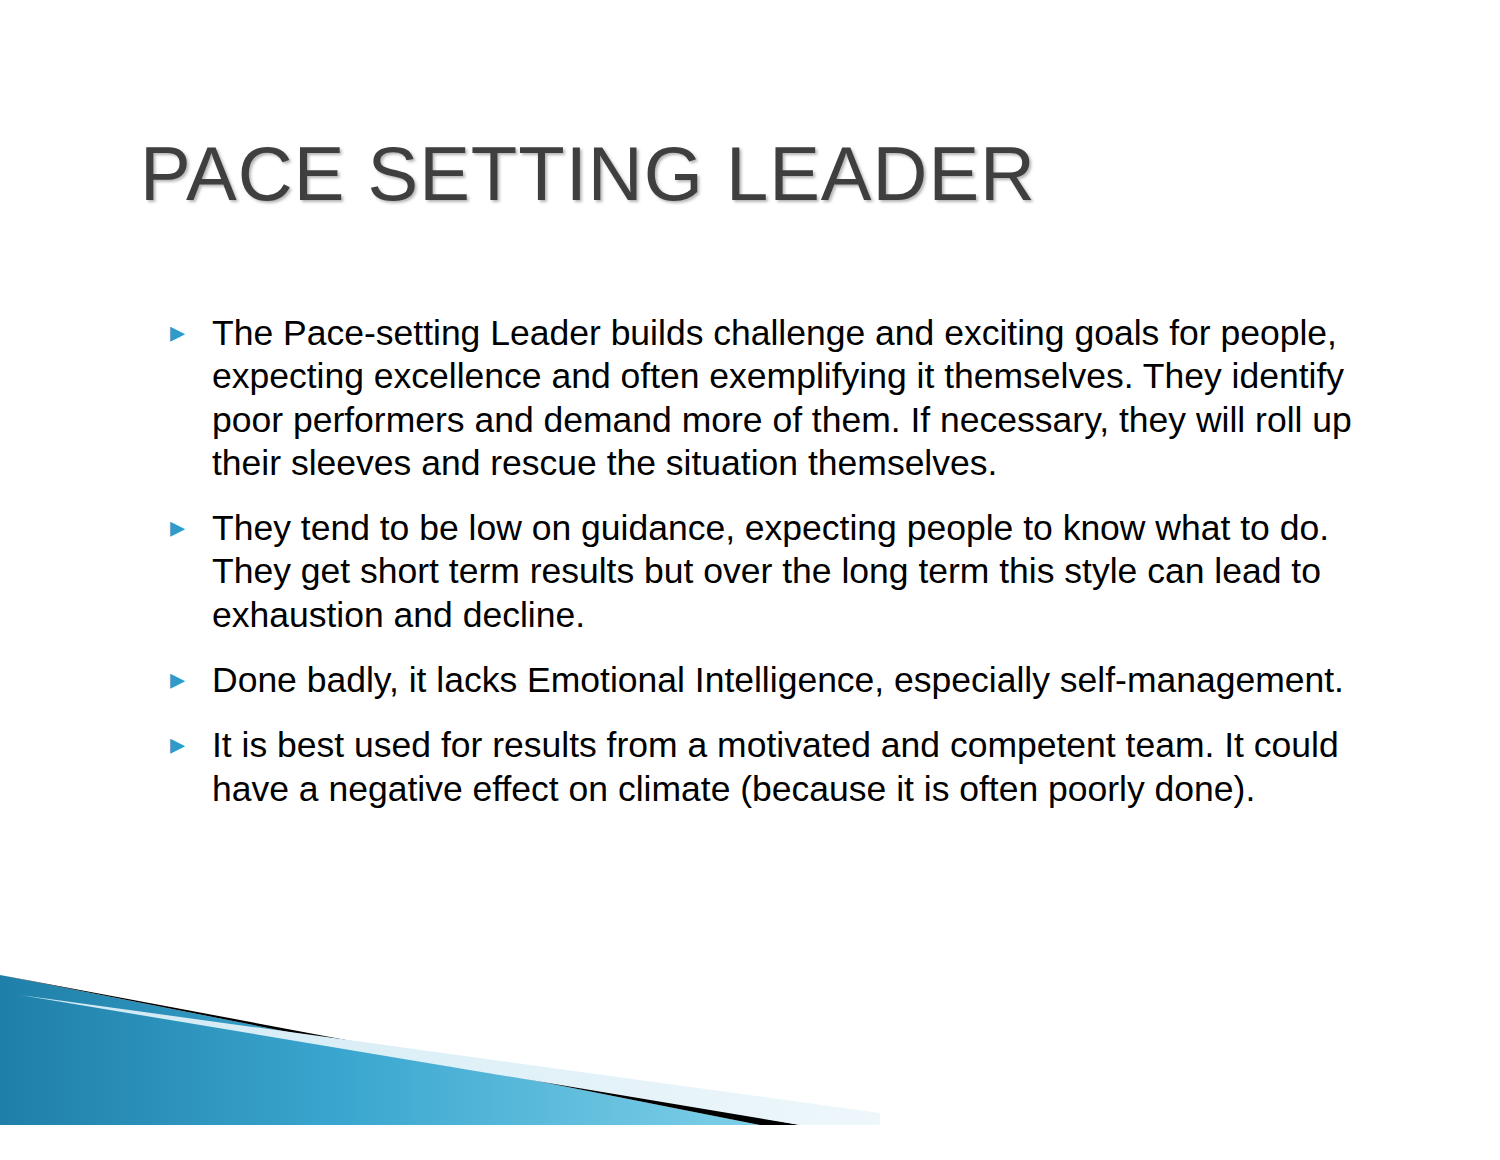PACE SETTING LEADER
The Pace-setting Leader builds challenge and exciting goals for people, expecting excellence and often exemplifying it themselves. They identify poor performers and demand more of them. If necessary, they will roll up their sleeves and rescue the situation themselves.
They tend to be low on guidance, expecting people to know what to do. They get short term results but over the long term this style can lead to exhaustion and decline.
Done badly, it lacks Emotional Intelligence, especially self-management.
It is best used for results from a motivated and competent team. It could have a negative effect on climate (because it is often poorly done).